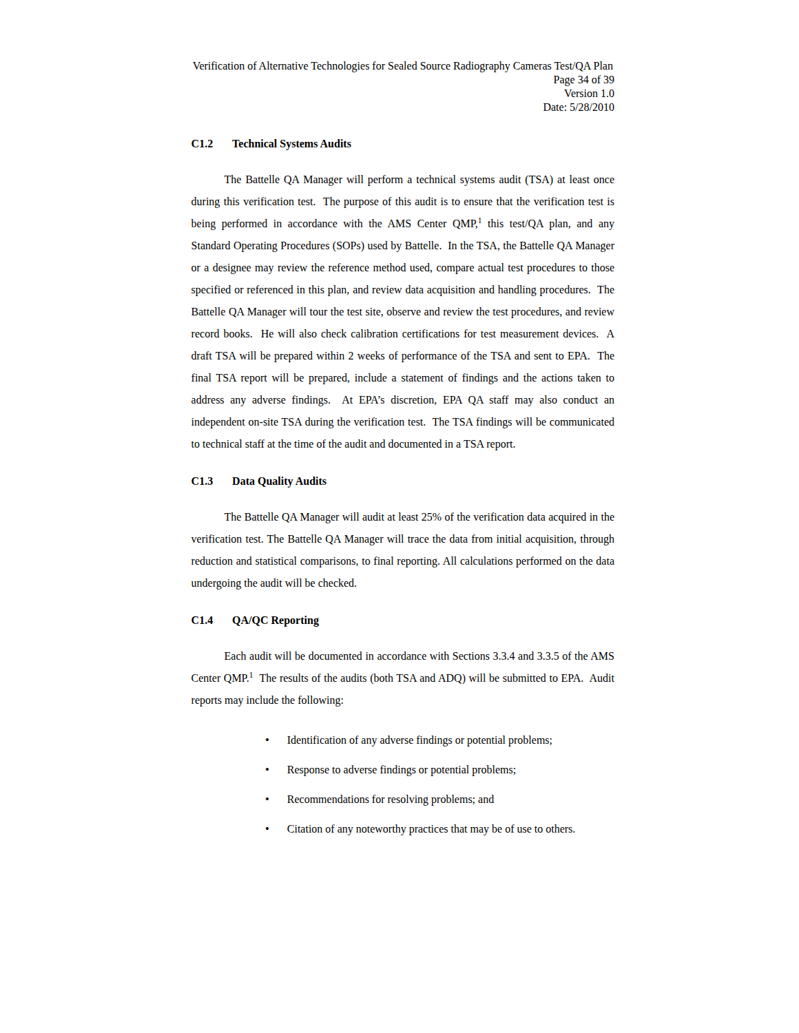Verification of Alternative Technologies for Sealed Source Radiography Cameras Test/QA Plan Page 34 of 39 Version 1.0 Date: 5/28/2010
C1.2 Technical Systems Audits
The Battelle QA Manager will perform a technical systems audit (TSA) at least once during this verification test. The purpose of this audit is to ensure that the verification test is being performed in accordance with the AMS Center QMP,1 this test/QA plan, and any Standard Operating Procedures (SOPs) used by Battelle. In the TSA, the Battelle QA Manager or a designee may review the reference method used, compare actual test procedures to those specified or referenced in this plan, and review data acquisition and handling procedures. The Battelle QA Manager will tour the test site, observe and review the test procedures, and review record books. He will also check calibration certifications for test measurement devices. A draft TSA will be prepared within 2 weeks of performance of the TSA and sent to EPA. The final TSA report will be prepared, include a statement of findings and the actions taken to address any adverse findings. At EPA’s discretion, EPA QA staff may also conduct an independent on-site TSA during the verification test. The TSA findings will be communicated to technical staff at the time of the audit and documented in a TSA report.
C1.3 Data Quality Audits
The Battelle QA Manager will audit at least 25% of the verification data acquired in the verification test. The Battelle QA Manager will trace the data from initial acquisition, through reduction and statistical comparisons, to final reporting. All calculations performed on the data undergoing the audit will be checked.
C1.4 QA/QC Reporting
Each audit will be documented in accordance with Sections 3.3.4 and 3.3.5 of the AMS Center QMP.1 The results of the audits (both TSA and ADQ) will be submitted to EPA. Audit reports may include the following:
Identification of any adverse findings or potential problems;
Response to adverse findings or potential problems;
Recommendations for resolving problems; and
Citation of any noteworthy practices that may be of use to others.